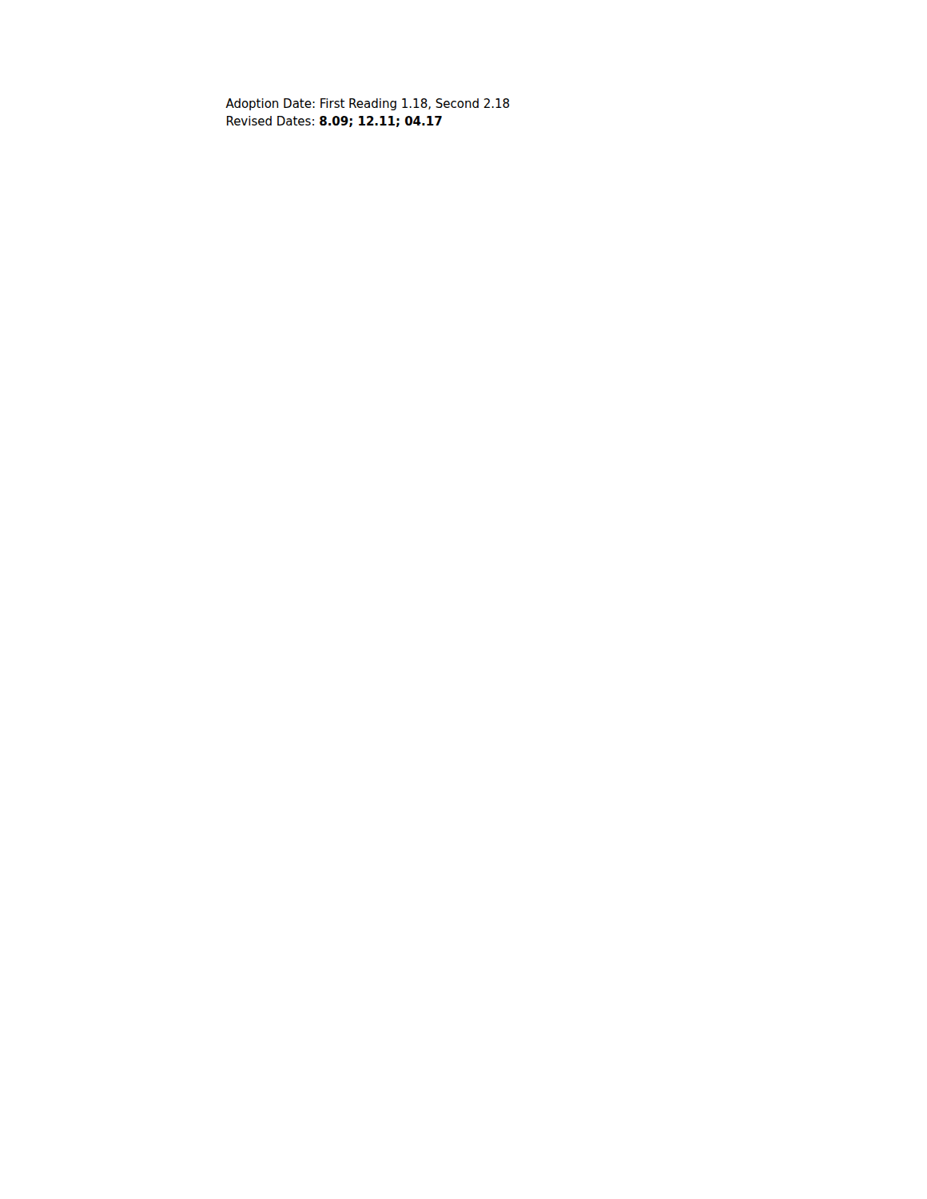Adoption Date: First Reading 1.18, Second 2.18
Revised Dates: 8.09; 12.11; 04.17